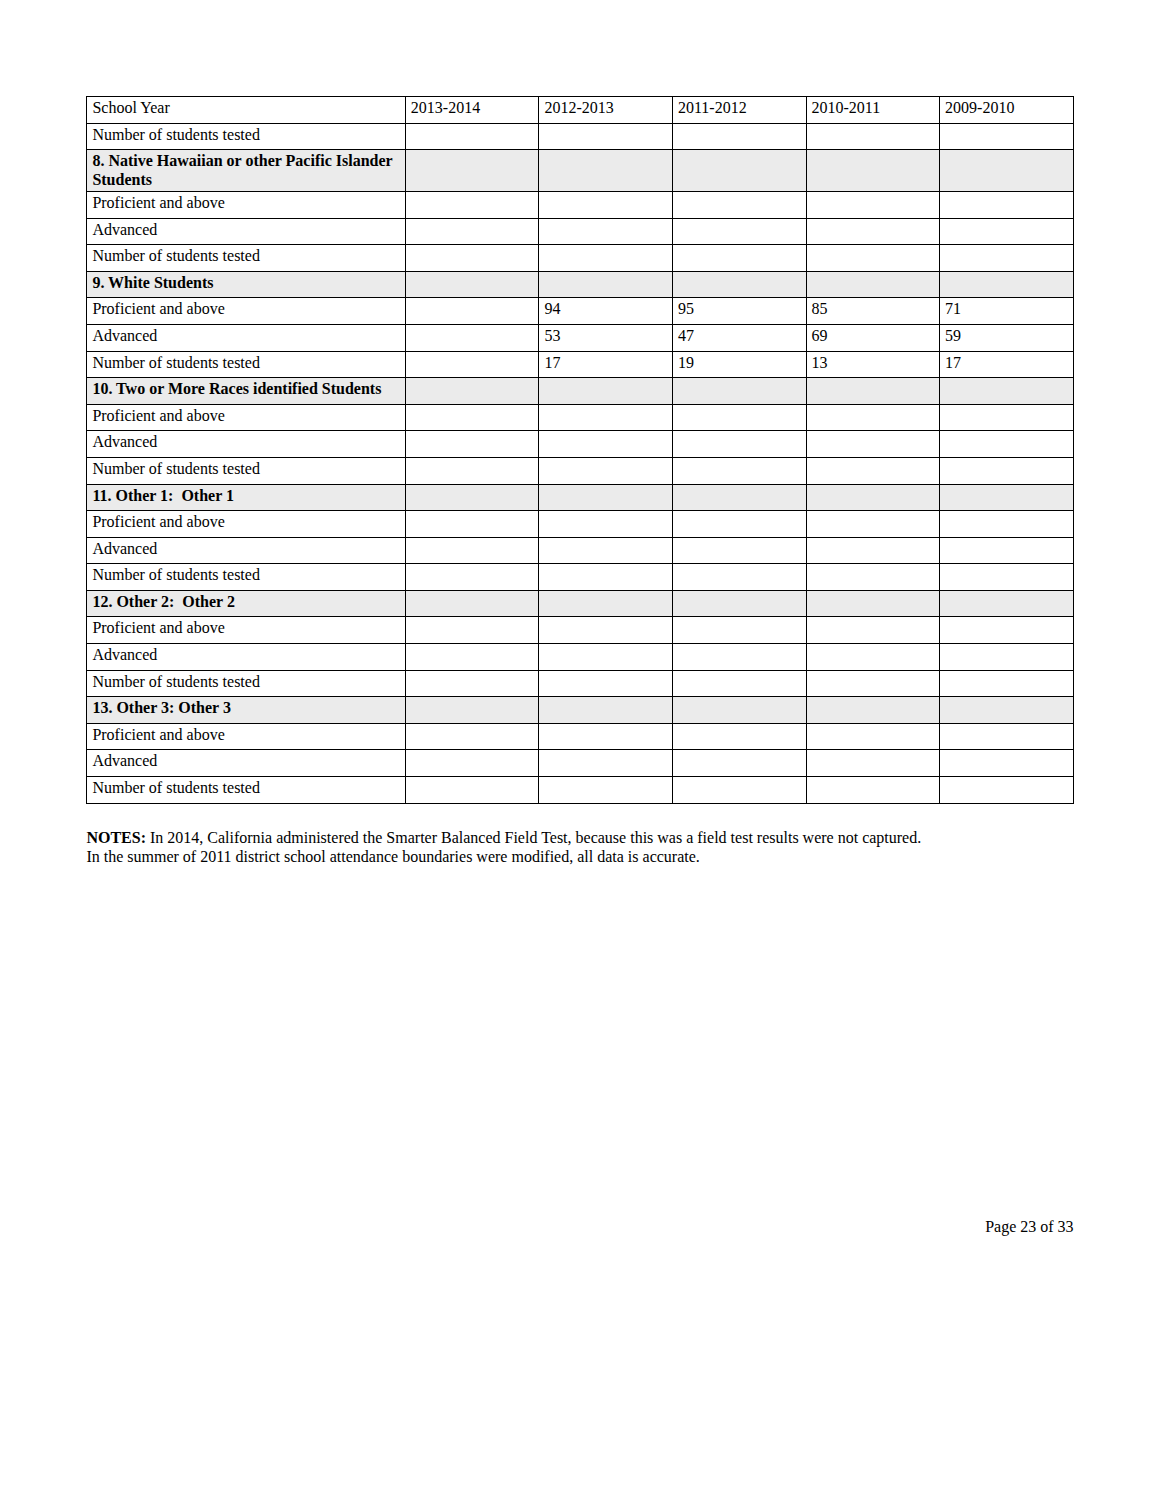| School Year | 2013-2014 | 2012-2013 | 2011-2012 | 2010-2011 | 2009-2010 |
| --- | --- | --- | --- | --- | --- |
| Number of students tested | | | | | |
| 8. Native Hawaiian or other Pacific Islander Students | | | | | |
| Proficient and above | | | | | |
| Advanced | | | | | |
| Number of students tested | | | | | |
| 9. White Students | | | | | |
| Proficient and above | | 94 | 95 | 85 | 71 |
| Advanced | | 53 | 47 | 69 | 59 |
| Number of students tested | | 17 | 19 | 13 | 17 |
| 10. Two or More Races identified Students | | | | | |
| Proficient and above | | | | | |
| Advanced | | | | | |
| Number of students tested | | | | | |
| 11. Other 1: Other 1 | | | | | |
| Proficient and above | | | | | |
| Advanced | | | | | |
| Number of students tested | | | | | |
| 12. Other 2: Other 2 | | | | | |
| Proficient and above | | | | | |
| Advanced | | | | | |
| Number of students tested | | | | | |
| 13. Other 3: Other 3 | | | | | |
| Proficient and above | | | | | |
| Advanced | | | | | |
| Number of students tested | | | | | |
NOTES: In 2014, California administered the Smarter Balanced Field Test, because this was a field test results were not captured.
In the summer of 2011 district school attendance boundaries were modified, all data is accurate.
Page 23 of 33